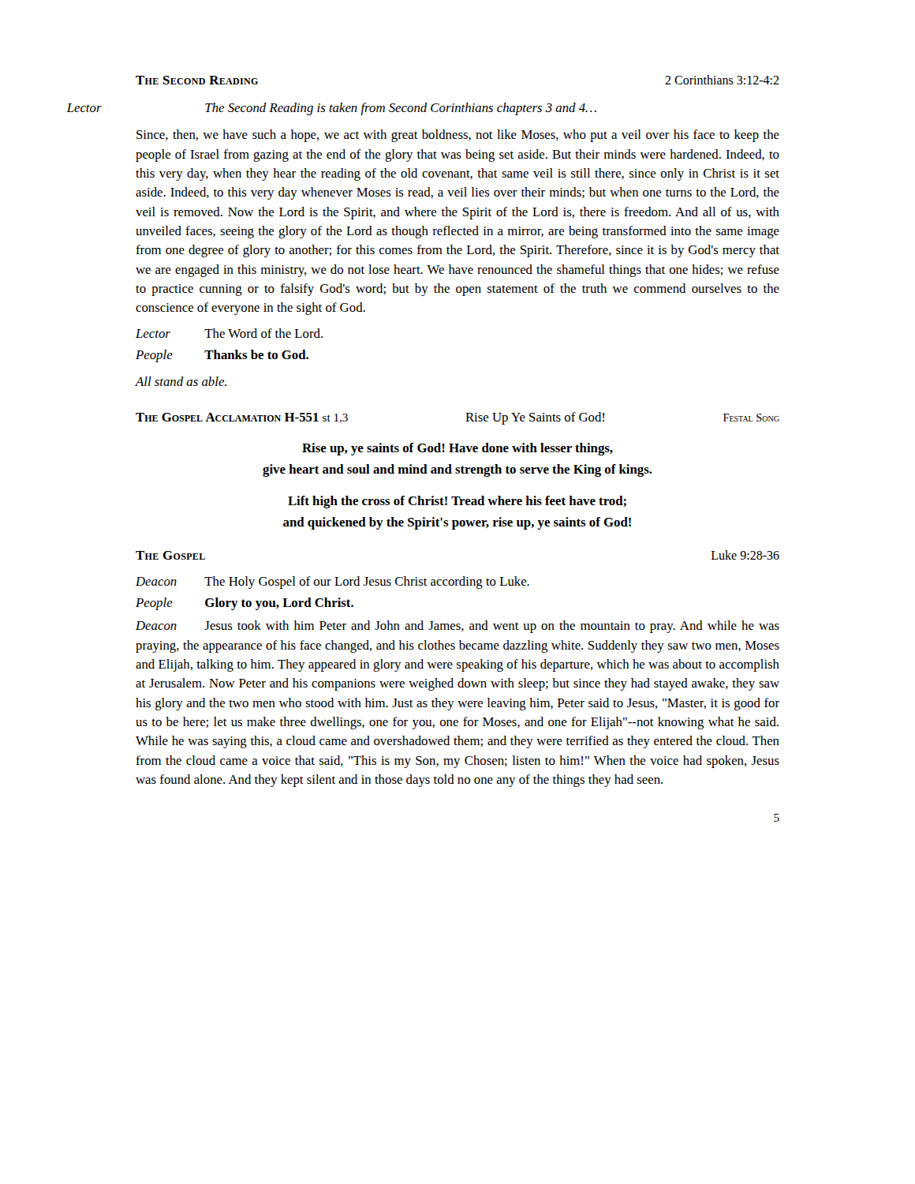The Second Reading
2 Corinthians 3:12-4:2
Lector The Second Reading is taken from Second Corinthians chapters 3 and 4…
Since, then, we have such a hope, we act with great boldness, not like Moses, who put a veil over his face to keep the people of Israel from gazing at the end of the glory that was being set aside. But their minds were hardened. Indeed, to this very day, when they hear the reading of the old covenant, that same veil is still there, since only in Christ is it set aside. Indeed, to this very day whenever Moses is read, a veil lies over their minds; but when one turns to the Lord, the veil is removed. Now the Lord is the Spirit, and where the Spirit of the Lord is, there is freedom. And all of us, with unveiled faces, seeing the glory of the Lord as though reflected in a mirror, are being transformed into the same image from one degree of glory to another; for this comes from the Lord, the Spirit. Therefore, since it is by God's mercy that we are engaged in this ministry, we do not lose heart. We have renounced the shameful things that one hides; we refuse to practice cunning or to falsify God's word; but by the open statement of the truth we commend ourselves to the conscience of everyone in the sight of God.
Lector The Word of the Lord.
People Thanks be to God.
All stand as able.
The Gospel Acclamation H-551 st 1,3 Rise Up Ye Saints of God! Festal Song
Rise up, ye saints of God! Have done with lesser things,
give heart and soul and mind and strength to serve the King of kings.
Lift high the cross of Christ! Tread where his feet have trod;
and quickened by the Spirit's power, rise up, ye saints of God!
The Gospel
Luke 9:28-36
Deacon The Holy Gospel of our Lord Jesus Christ according to Luke.
People Glory to you, Lord Christ.
Deacon Jesus took with him Peter and John and James, and went up on the mountain to pray. And while he was praying, the appearance of his face changed, and his clothes became dazzling white. Suddenly they saw two men, Moses and Elijah, talking to him. They appeared in glory and were speaking of his departure, which he was about to accomplish at Jerusalem. Now Peter and his companions were weighed down with sleep; but since they had stayed awake, they saw his glory and the two men who stood with him. Just as they were leaving him, Peter said to Jesus, "Master, it is good for us to be here; let us make three dwellings, one for you, one for Moses, and one for Elijah"--not knowing what he said. While he was saying this, a cloud came and overshadowed them; and they were terrified as they entered the cloud. Then from the cloud came a voice that said, "This is my Son, my Chosen; listen to him!" When the voice had spoken, Jesus was found alone. And they kept silent and in those days told no one any of the things they had seen.
5